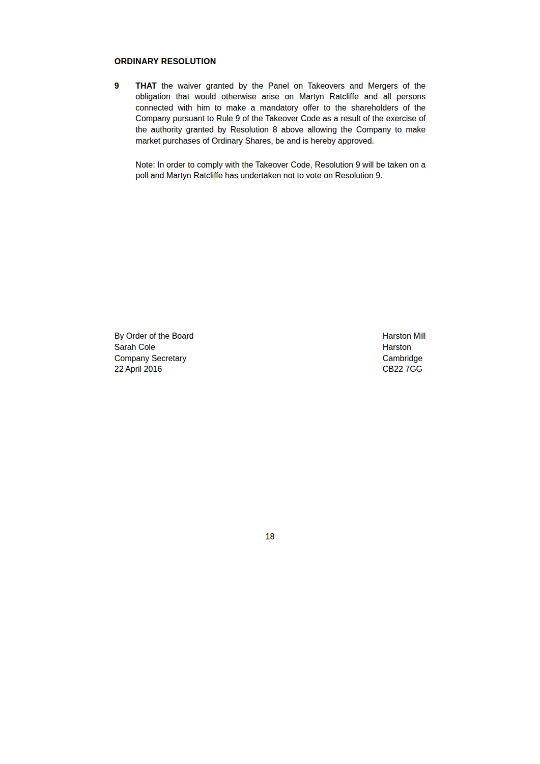ORDINARY RESOLUTION
9
THAT the waiver granted by the Panel on Takeovers and Mergers of the obligation that would otherwise arise on Martyn Ratcliffe and all persons connected with him to make a mandatory offer to the shareholders of the Company pursuant to Rule 9 of the Takeover Code as a result of the exercise of the authority granted by Resolution 8 above allowing the Company to make market purchases of Ordinary Shares, be and is hereby approved.
Note: In order to comply with the Takeover Code, Resolution 9 will be taken on a poll and Martyn Ratcliffe has undertaken not to vote on Resolution 9.
By Order of the Board
Sarah Cole
Company Secretary
22 April 2016
Harston Mill
Harston
Cambridge
CB22 7GG
18